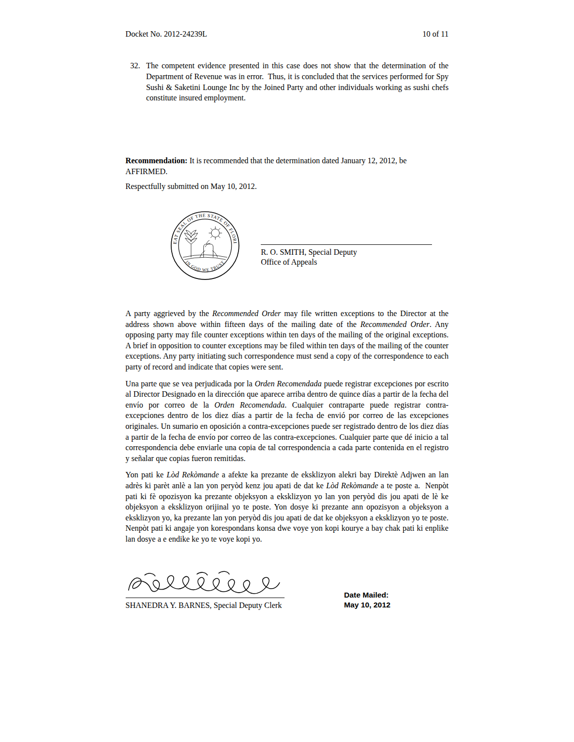Docket No. 2012-24239L
10 of 11
32. The competent evidence presented in this case does not show that the determination of the Department of Revenue was in error. Thus, it is concluded that the services performed for Spy Sushi & Saketini Lounge Inc by the Joined Party and other individuals working as sushi chefs constitute insured employment.
Recommendation: It is recommended that the determination dated January 12, 2012, be AFFIRMED.
Respectfully submitted on May 10, 2012.
GREAT SEAL OF THE STATE OF FLORIDA IN GOD WE TRUST
R. O. SMITH, Special Deputy
Office of Appeals
A party aggrieved by the Recommended Order may file written exceptions to the Director at the address shown above within fifteen days of the mailing date of the Recommended Order. Any opposing party may file counter exceptions within ten days of the mailing of the original exceptions. A brief in opposition to counter exceptions may be filed within ten days of the mailing of the counter exceptions. Any party initiating such correspondence must send a copy of the correspondence to each party of record and indicate that copies were sent.
Una parte que se vea perjudicada por la Orden Recomendada puede registrar excepciones por escrito al Director Designado en la dirección que aparece arriba dentro de quince días a partir de la fecha del envío por correo de la Orden Recomendada. Cualquier contraparte puede registrar contra-excepciones dentro de los diez días a partir de la fecha de envió por correo de las excepciones originales. Un sumario en oposición a contra-excepciones puede ser registrado dentro de los diez días a partir de la fecha de envío por correo de las contra-excepciones. Cualquier parte que dé inicio a tal correspondencia debe enviarle una copia de tal correspondencia a cada parte contenida en el registro y señalar que copias fueron remitidas.
Yon pati ke Lòd Rekòmande a afekte ka prezante de eksklizyon alekri bay Direktè Adjwen an lan adrès ki parèt anlè a lan yon peryòd kenz jou apati de dat ke Lòd Rekòmande a te poste a. Nenpòt pati ki fè opozisyon ka prezante objeksyon a eksklizyon yo lan yon peryòd dis jou apati de lè ke objeksyon a eksklizyon orijinal yo te poste. Yon dosye ki prezante ann opozisyon a objeksyon a eksklizyon yo, ka prezante lan yon peryòd dis jou apati de dat ke objeksyon a eksklizyon yo te poste. Nenpòt pati ki angaje yon korespondans konsa dwe voye yon kopi kourye a bay chak pati ki enplike lan dosye a e endike ke yo te voye kopi yo.
SHANEDRA Y. BARNES, Special Deputy Clerk
Date Mailed:
May 10, 2012